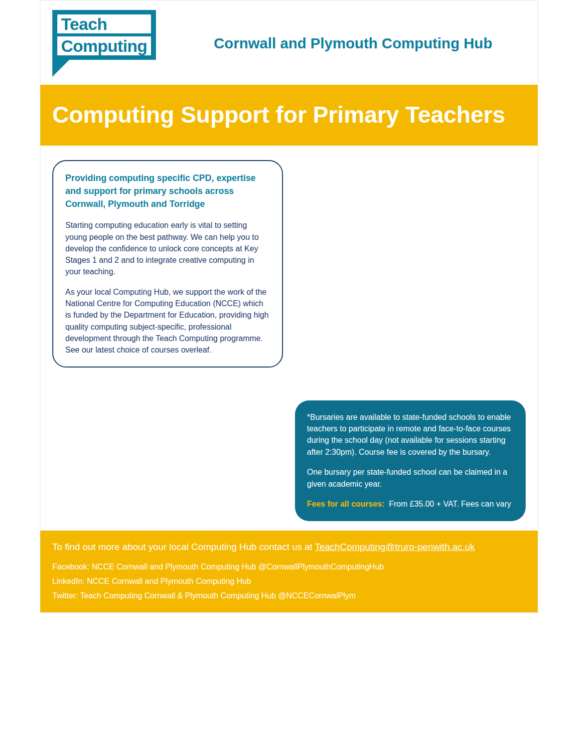Teach Computing
Cornwall and Plymouth Computing Hub
Computing Support for Primary Teachers
Providing computing specific CPD, expertise and support for primary schools across Cornwall, Plymouth and Torridge
Starting computing education early is vital to setting young people on the best pathway. We can help you to develop the confidence to unlock core concepts at Key Stages 1 and 2 and to integrate creative computing in your teaching.
As your local Computing Hub, we support the work of the National Centre for Computing Education (NCCE) which is funded by the Department for Education, providing high quality computing subject-specific, professional development through the Teach Computing programme.
See our latest choice of courses overleaf.
*Bursaries are available to state-funded schools to enable teachers to participate in remote and face-to-face courses during the school day (not available for sessions starting after 2:30pm). Course fee is covered by the bursary.
One bursary per state-funded school can be claimed in a given academic year.
Fees for all courses: From £35.00 + VAT. Fees can vary
To find out more about your local Computing Hub contact us at TeachComputing@truro-penwith.ac.uk
Facebook: NCCE Cornwall and Plymouth Computing Hub @CornwallPlymouthComputingHub
LinkedIn: NCCE Cornwall and Plymouth Computing Hub
Twitter: Teach Computing Cornwall & Plymouth Computing Hub @NCCECornwalPlym